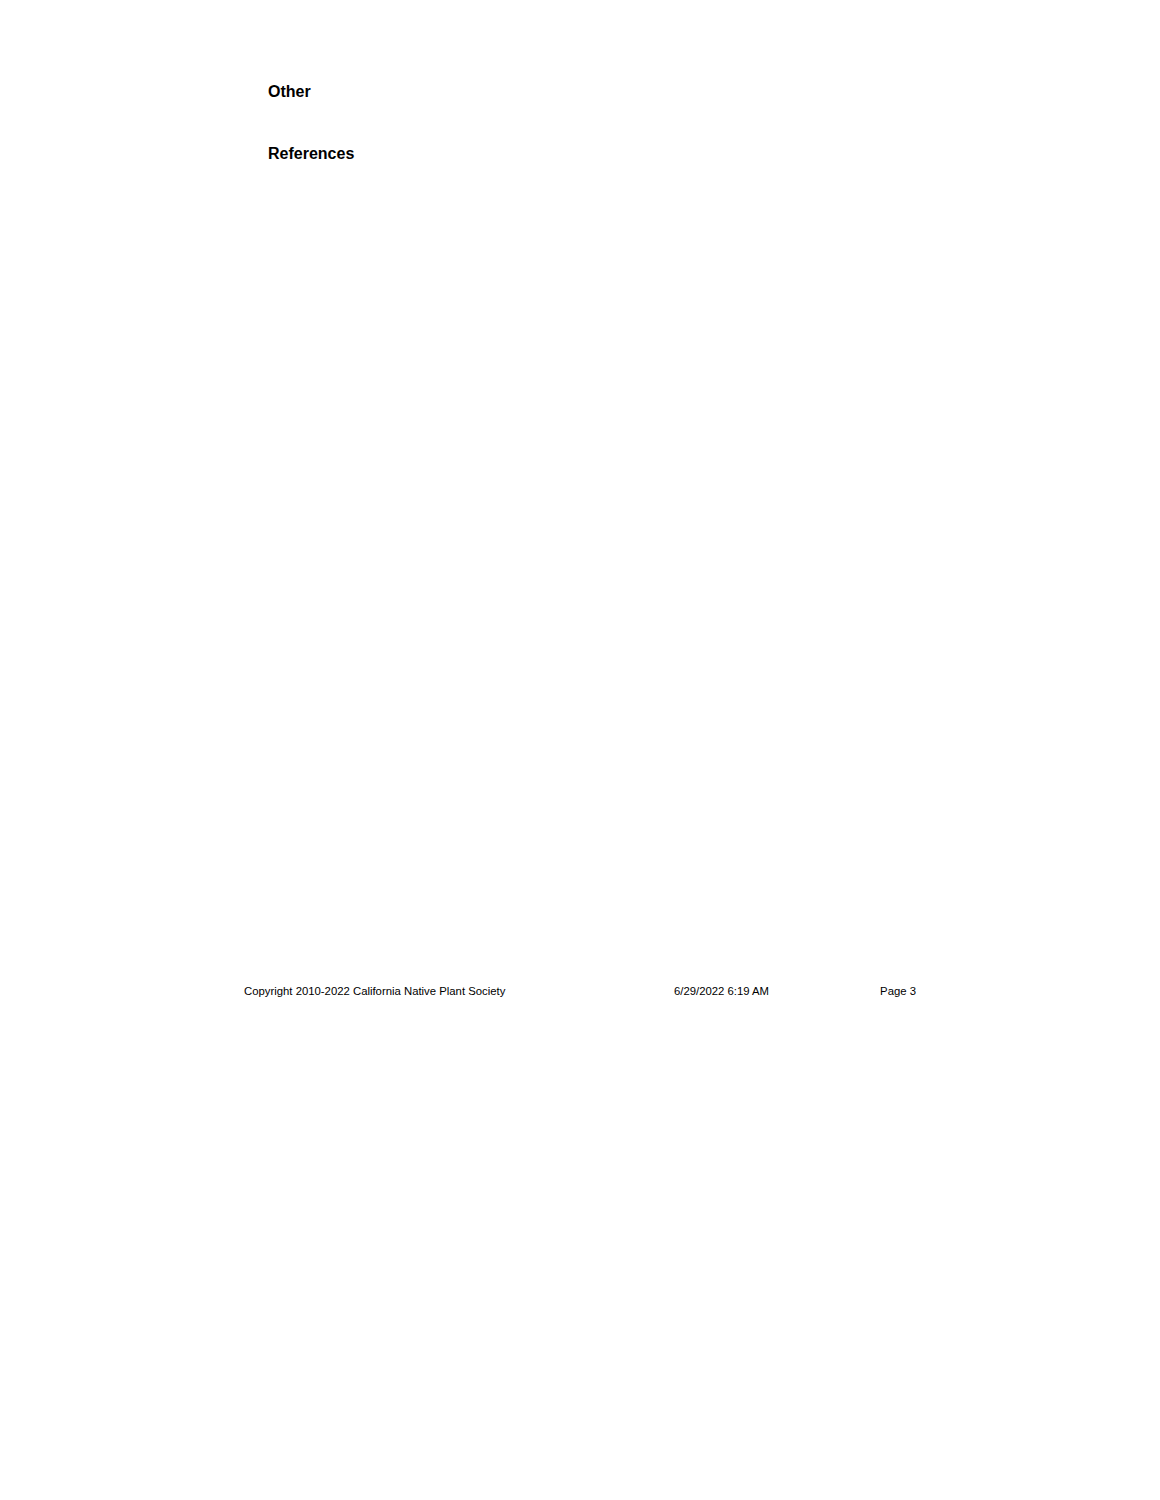Other
References
Copyright 2010-2022 California Native Plant Society 6/29/2022 6:19 AM Page 3